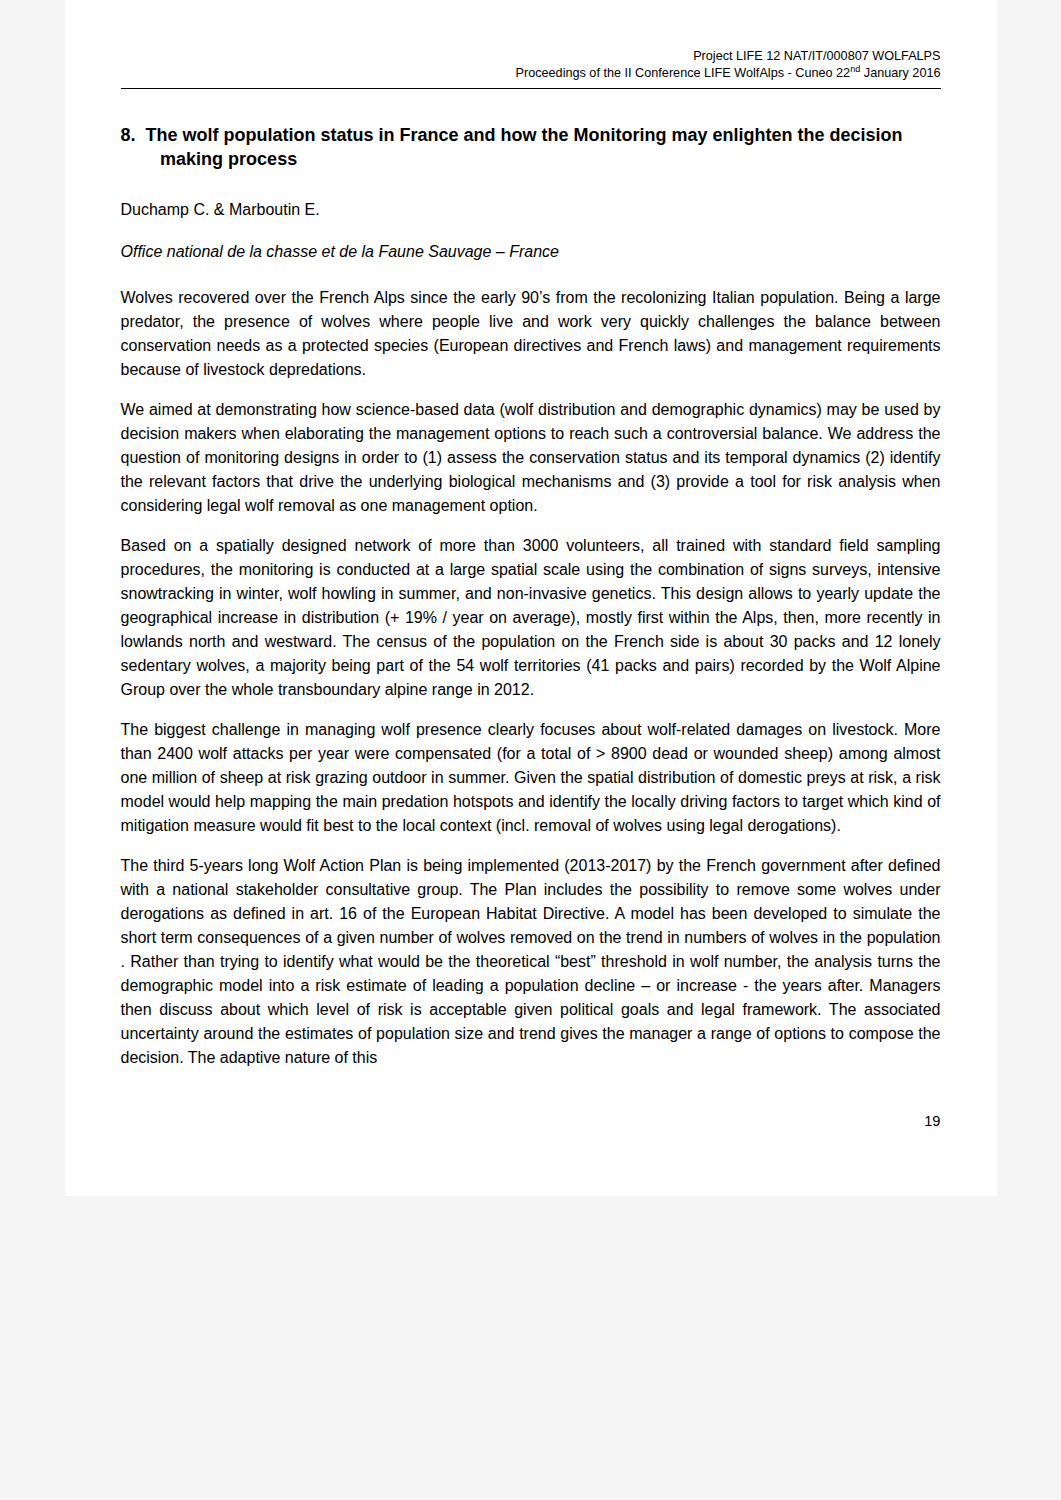Project LIFE 12 NAT/IT/000807 WOLFALPS
Proceedings of the II Conference LIFE WolfAlps - Cuneo 22nd January 2016
8. The wolf population status in France and how the Monitoring may enlighten the decision making process
Duchamp C. & Marboutin E.
Office national de la chasse et de la Faune Sauvage – France
Wolves recovered over the French Alps since the early 90’s from the recolonizing Italian population. Being a large predator, the presence of wolves where people live and work very quickly challenges the balance between conservation needs as a protected species (European directives and French laws) and management requirements because of livestock depredations.
We aimed at demonstrating how science-based data (wolf distribution and demographic dynamics) may be used by decision makers when elaborating the management options to reach such a controversial balance. We address the question of monitoring designs in order to (1) assess the conservation status and its temporal dynamics (2) identify the relevant factors that drive the underlying biological mechanisms and (3) provide a tool for risk analysis when considering legal wolf removal as one management option.
Based on a spatially designed network of more than 3000 volunteers, all trained with standard field sampling procedures, the monitoring is conducted at a large spatial scale using the combination of signs surveys, intensive snowtracking in winter, wolf howling in summer, and non-invasive genetics. This design allows to yearly update the geographical increase in distribution (+ 19% / year on average), mostly first within the Alps, then, more recently in lowlands north and westward. The census of the population on the French side is about 30 packs and 12 lonely sedentary wolves, a majority being part of the 54 wolf territories (41 packs and pairs) recorded by the Wolf Alpine Group over the whole transboundary alpine range in 2012.
The biggest challenge in managing wolf presence clearly focuses about wolf-related damages on livestock. More than 2400 wolf attacks per year were compensated (for a total of > 8900 dead or wounded sheep) among almost one million of sheep at risk grazing outdoor in summer. Given the spatial distribution of domestic preys at risk, a risk model would help mapping the main predation hotspots and identify the locally driving factors to target which kind of mitigation measure would fit best to the local context (incl. removal of wolves using legal derogations).
The third 5-years long Wolf Action Plan is being implemented (2013-2017) by the French government after defined with a national stakeholder consultative group. The Plan includes the possibility to remove some wolves under derogations as defined in art. 16 of the European Habitat Directive. A model has been developed to simulate the short term consequences of a given number of wolves removed on the trend in numbers of wolves in the population . Rather than trying to identify what would be the theoretical “best” threshold in wolf number, the analysis turns the demographic model into a risk estimate of leading a population decline – or increase - the years after. Managers then discuss about which level of risk is acceptable given political goals and legal framework. The associated uncertainty around the estimates of population size and trend gives the manager a range of options to compose the decision. The adaptive nature of this
19